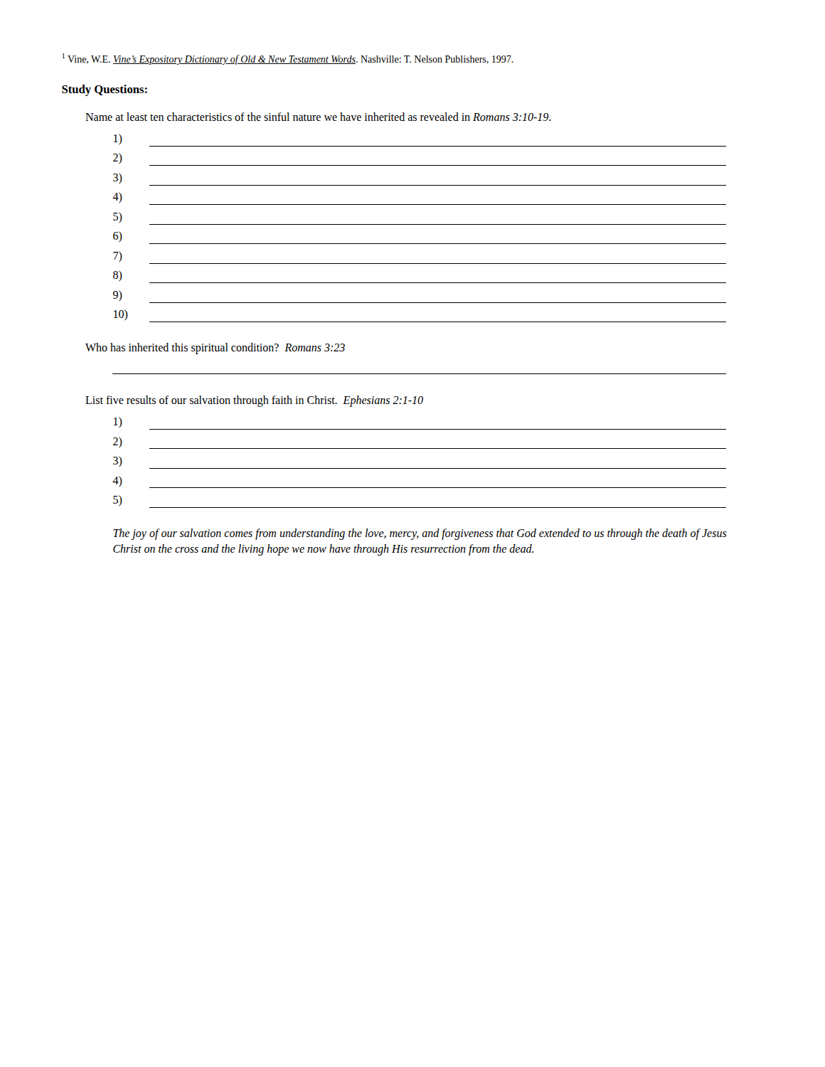1 Vine, W.E. Vine’s Expository Dictionary of Old & New Testament Words. Nashville: T. Nelson Publishers, 1997.
Study Questions:
Name at least ten characteristics of the sinful nature we have inherited as revealed in Romans 3:10-19.
Who has inherited this spiritual condition? Romans 3:23
List five results of our salvation through faith in Christ. Ephesians 2:1-10
The joy of our salvation comes from understanding the love, mercy, and forgiveness that God extended to us through the death of Jesus Christ on the cross and the living hope we now have through His resurrection from the dead.